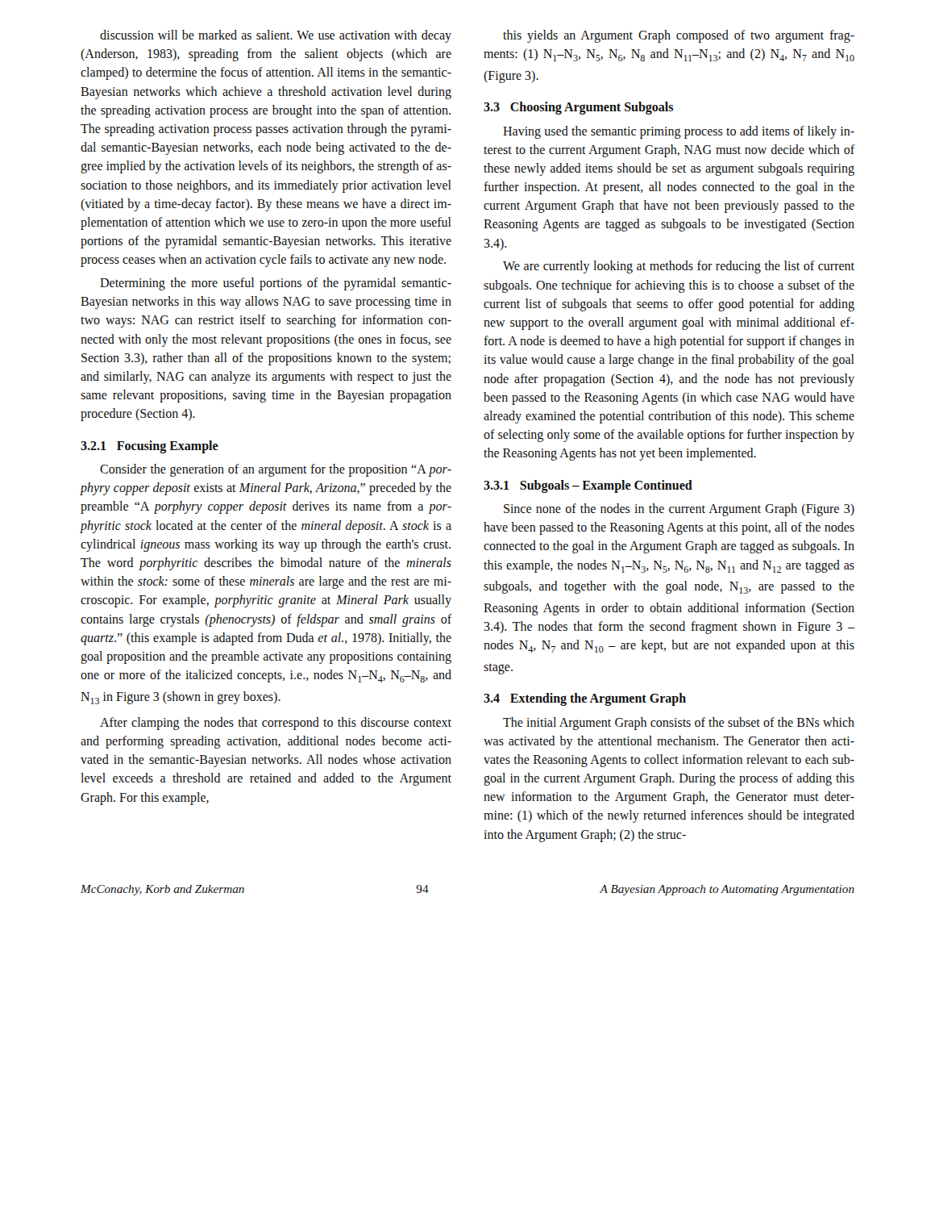discussion will be marked as salient. We use activation with decay (Anderson, 1983), spreading from the salient objects (which are clamped) to determine the focus of attention. All items in the semantic-Bayesian networks which achieve a threshold activation level during the spreading activation process are brought into the span of attention. The spreading activation process passes activation through the pyramidal semantic-Bayesian networks, each node being activated to the degree implied by the activation levels of its neighbors, the strength of association to those neighbors, and its immediately prior activation level (vitiated by a time-decay factor). By these means we have a direct implementation of attention which we use to zero-in upon the more useful portions of the pyramidal semantic-Bayesian networks. This iterative process ceases when an activation cycle fails to activate any new node.
Determining the more useful portions of the pyramidal semantic-Bayesian networks in this way allows NAG to save processing time in two ways: NAG can restrict itself to searching for information connected with only the most relevant propositions (the ones in focus, see Section 3.3), rather than all of the propositions known to the system; and similarly, NAG can analyze its arguments with respect to just the same relevant propositions, saving time in the Bayesian propagation procedure (Section 4).
3.2.1 Focusing Example
Consider the generation of an argument for the proposition “A porphyry copper deposit exists at Mineral Park, Arizona,” preceded by the preamble “A porphyry copper deposit derives its name from a porphyritic stock located at the center of the mineral deposit. A stock is a cylindrical igneous mass working its way up through the earth's crust. The word porphyritic describes the bimodal nature of the minerals within the stock: some of these minerals are large and the rest are microscopic. For example, porphyritic granite at Mineral Park usually contains large crystals (phenocrysts) of feldspar and small grains of quartz.” (this example is adapted from Duda et al., 1978). Initially, the goal proposition and the preamble activate any propositions containing one or more of the italicized concepts, i.e., nodes N1–N4, N6–N8, and N13 in Figure 3 (shown in grey boxes).
After clamping the nodes that correspond to this discourse context and performing spreading activation, additional nodes become activated in the semantic-Bayesian networks. All nodes whose activation level exceeds a threshold are retained and added to the Argument Graph. For this example,
this yields an Argument Graph composed of two argument fragments: (1) N1–N3, N5, N6, N8 and N11–N13; and (2) N4, N7 and N10 (Figure 3).
3.3 Choosing Argument Subgoals
Having used the semantic priming process to add items of likely interest to the current Argument Graph, NAG must now decide which of these newly added items should be set as argument subgoals requiring further inspection. At present, all nodes connected to the goal in the current Argument Graph that have not been previously passed to the Reasoning Agents are tagged as subgoals to be investigated (Section 3.4).
We are currently looking at methods for reducing the list of current subgoals. One technique for achieving this is to choose a subset of the current list of subgoals that seems to offer good potential for adding new support to the overall argument goal with minimal additional effort. A node is deemed to have a high potential for support if changes in its value would cause a large change in the final probability of the goal node after propagation (Section 4), and the node has not previously been passed to the Reasoning Agents (in which case NAG would have already examined the potential contribution of this node). This scheme of selecting only some of the available options for further inspection by the Reasoning Agents has not yet been implemented.
3.3.1 Subgoals – Example Continued
Since none of the nodes in the current Argument Graph (Figure 3) have been passed to the Reasoning Agents at this point, all of the nodes connected to the goal in the Argument Graph are tagged as subgoals. In this example, the nodes N1–N3, N5, N6, N8, N11 and N12 are tagged as subgoals, and together with the goal node, N13, are passed to the Reasoning Agents in order to obtain additional information (Section 3.4). The nodes that form the second fragment shown in Figure 3 – nodes N4, N7 and N10 – are kept, but are not expanded upon at this stage.
3.4 Extending the Argument Graph
The initial Argument Graph consists of the subset of the BNs which was activated by the attentional mechanism. The Generator then activates the Reasoning Agents to collect information relevant to each subgoal in the current Argument Graph. During the process of adding this new information to the Argument Graph, the Generator must determine: (1) which of the newly returned inferences should be integrated into the Argument Graph; (2) the struc-
McConachy, Korb and Zukerman 94 A Bayesian Approach to Automating Argumentation